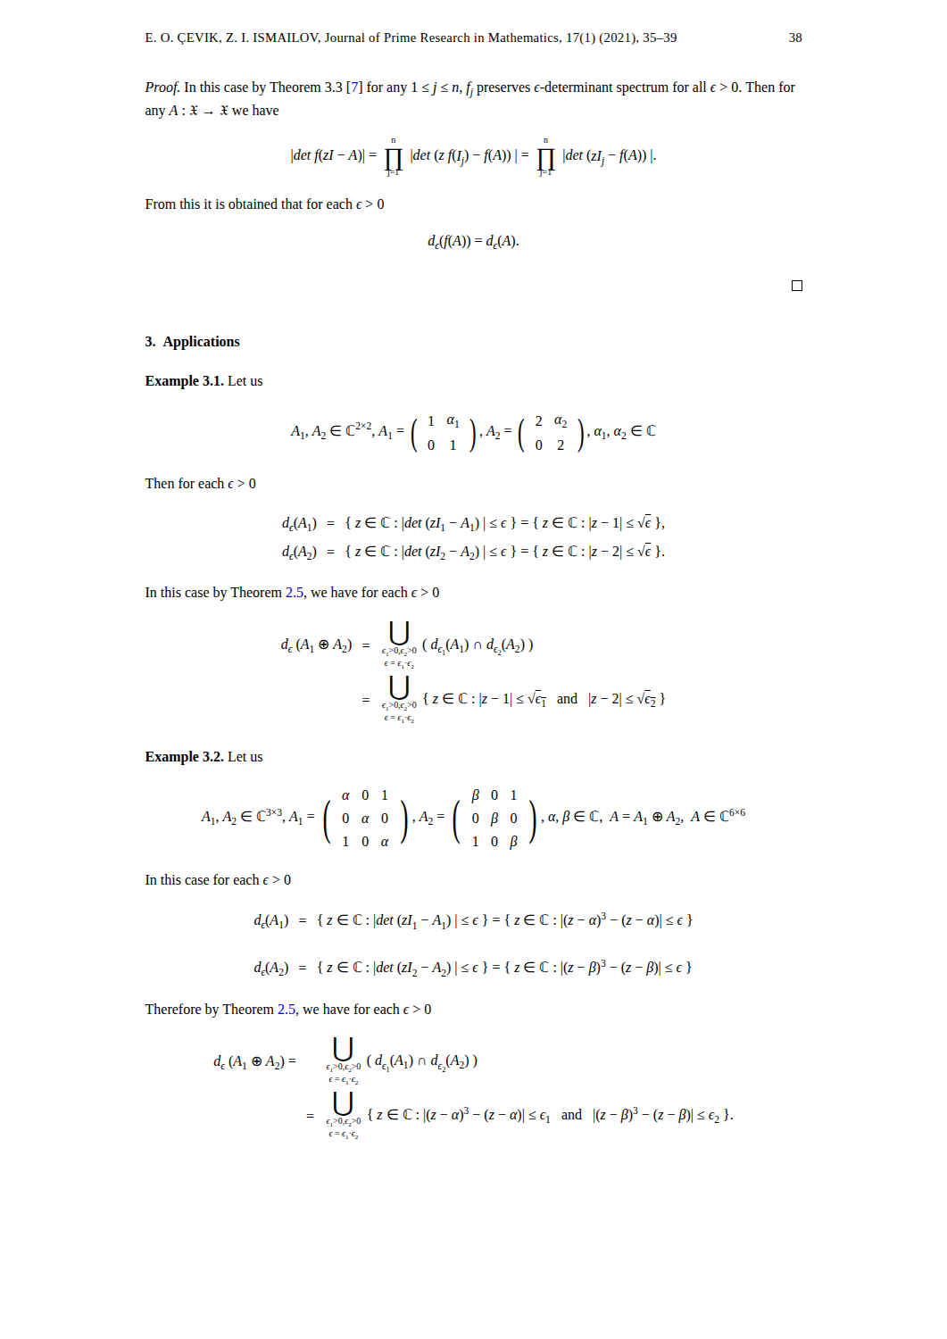E. O. ÇEVIK, Z. I. ISMAILOV, Journal of Prime Research in Mathematics, 17(1) (2021), 35–39
38
Proof. In this case by Theorem 3.3 [7] for any 1 ≤ j ≤ n, fj preserves ϵ-determinant spectrum for all ϵ > 0. Then for any A : 𝔛 → 𝔛 we have
|det f(zI − A)| = n∏j=1 |det (z f(Ij) − f(A)) | = n∏j=1 |det (zIj − f(A)) |.
From this it is obtained that for each ϵ > 0
dϵ(f(A)) = dϵ(A).
3. Applications
Example 3.1. Let us
A1, A2 ∈ ℂ2×2, A1 = (
| 1 | α 1 |
| 0 | 1 |
), A2 = (
| 2 | α 2 |
| 0 | 2 |
), α1, α2 ∈ ℂ
Then for each ϵ > 0
| d ϵ ( A 1 ) | = | { z ∈ ℂ : / det ( zI 1 − A 1 ) / ≤ ϵ } = { z ∈ ℂ : / z − 1/ ≤ √ ϵ }, |
| d ϵ ( A 2 ) | = | { z ∈ ℂ : / det ( zI 2 − A 2 ) / ≤ ϵ } = { z ∈ ℂ : / z − 2/ ≤ √ ϵ }. |
In this case by Theorem 2.5, we have for each ϵ > 0
| d ϵ ( A 1 ⊕ A 2 ) | = | ⋃ ϵ 1 >0, ϵ 2 >0 ϵ = ϵ 1 · ϵ 2 ( d ϵ 1 ( A 1 ) ∩ d ϵ 2 ( A 2 ) ) |
| | = | ⋃ ϵ 1 >0, ϵ 2 >0 ϵ = ϵ 1 · ϵ 2 { z ∈ ℂ : / z − 1/ ≤ √ ϵ 1 and / z − 2/ ≤ √ ϵ 2 } |
Example 3.2. Let us
A1, A2 ∈ ℂ3×3, A1 = (
| α | 0 | 1 |
| 0 | α | 0 |
| 1 | 0 | α |
), A2 = (
| β | 0 | 1 |
| 0 | β | 0 |
| 1 | 0 | β |
), α, β ∈ ℂ, A = A1 ⊕ A2, A ∈ ℂ6×6
In this case for each ϵ > 0
| d ϵ ( A 1 ) | = | { z ∈ ℂ : / det ( zI 1 − A 1 ) / ≤ ϵ } = { z ∈ ℂ : /( z − α ) 3 − ( z − α )/ ≤ ϵ } |
| d ϵ ( A 2 ) | = | { z ∈ ℂ : / det ( zI 2 − A 2 ) / ≤ ϵ } = { z ∈ ℂ : /( z − β ) 3 − ( z − β )/ ≤ ϵ } |
Therefore by Theorem 2.5, we have for each ϵ > 0
| d ϵ ( A 1 ⊕ A 2 ) = | | ⋃ ϵ 1 >0, ϵ 2 >0 ϵ = ϵ 1 · ϵ 2 ( d ϵ 1 ( A 1 ) ∩ d ϵ 2 ( A 2 ) ) |
| | = | ⋃ ϵ 1 >0, ϵ 2 >0 ϵ = ϵ 1 · ϵ 2 { z ∈ ℂ : /( z − α ) 3 − ( z − α )/ ≤ ϵ 1 and /( z − β ) 3 − ( z − β )/ ≤ ϵ 2 }. |